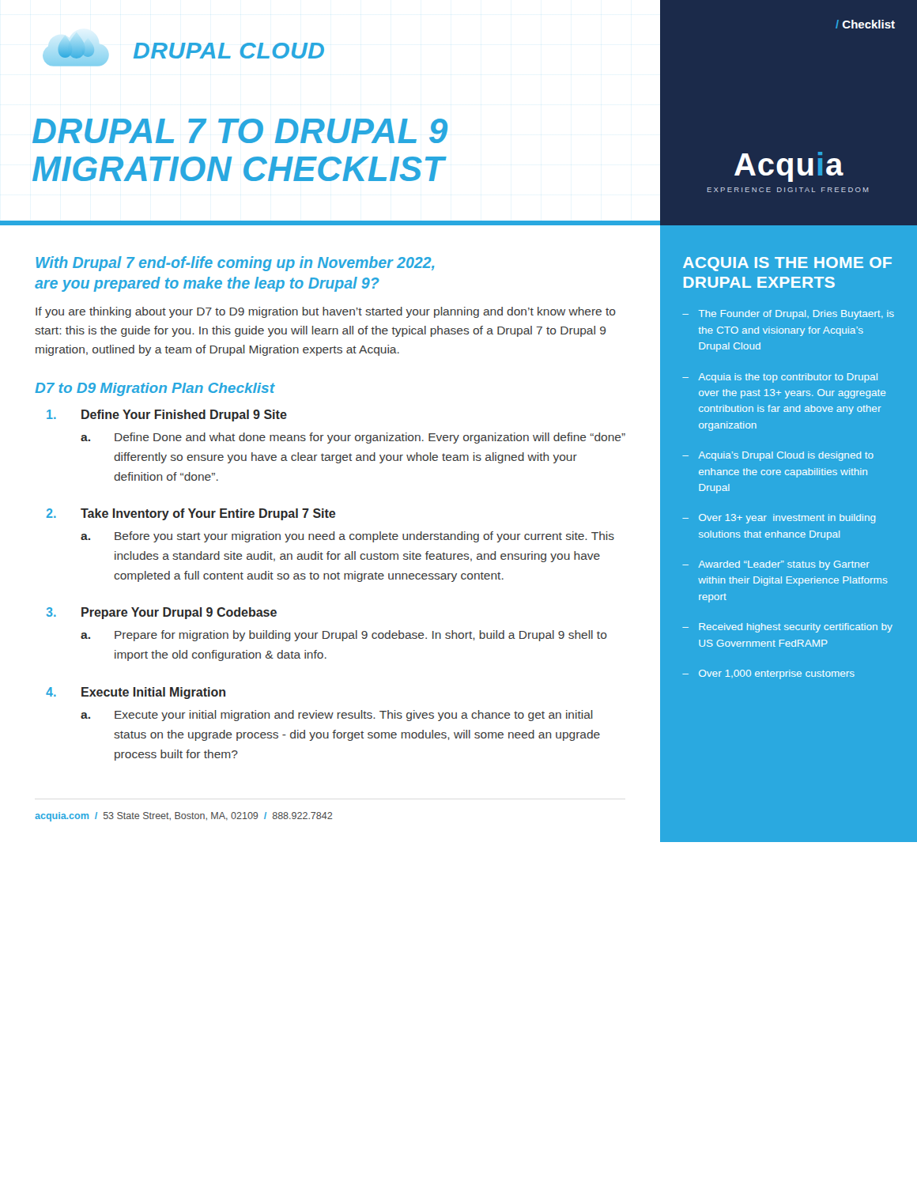DRUPAL CLOUD
DRUPAL 7 TO DRUPAL 9
MIGRATION CHECKLIST
/ Checklist
Acquia
EXPERIENCE DIGITAL FREEDOM
With Drupal 7 end-of-life coming up in November 2022,
are you prepared to make the leap to Drupal 9?
If you are thinking about your D7 to D9 migration but haven’t started your planning and don’t know where to start: this is the guide for you. In this guide you will learn all of the typical phases of a Drupal 7 to Drupal 9 migration, outlined by a team of Drupal Migration experts at Acquia.
D7 to D9 Migration Plan Checklist
Define Your Finished Drupal 9 Site
Define Done and what done means for your organization. Every organization will define “done” differently so ensure you have a clear target and your whole team is aligned with your definition of “done”.
Take Inventory of Your Entire Drupal 7 Site
Before you start your migration you need a complete understanding of your current site. This includes a standard site audit, an audit for all custom site features, and ensuring you have completed a full content audit so as to not migrate unnecessary content.
Prepare Your Drupal 9 Codebase
Prepare for migration by building your Drupal 9 codebase. In short, build a Drupal 9 shell to import the old configuration & data info.
Execute Initial Migration
Execute your initial migration and review results. This gives you a chance to get an initial status on the upgrade process - did you forget some modules, will some need an upgrade process built for them?
ACQUIA IS THE HOME OF DRUPAL EXPERTS
The Founder of Drupal, Dries Buytaert, is the CTO and visionary for Acquia’s Drupal Cloud
Acquia is the top contributor to Drupal over the past 13+ years. Our aggregate contribution is far and above any other organization
Acquia’s Drupal Cloud is designed to enhance the core capabilities within Drupal
Over 13+ year investment in building solutions that enhance Drupal
Awarded “Leader” status by Gartner within their Digital Experience Platforms report
Received highest security certification by US Government FedRAMP
Over 1,000 enterprise customers
acquia.com / 53 State Street, Boston, MA, 02109 / 888.922.7842